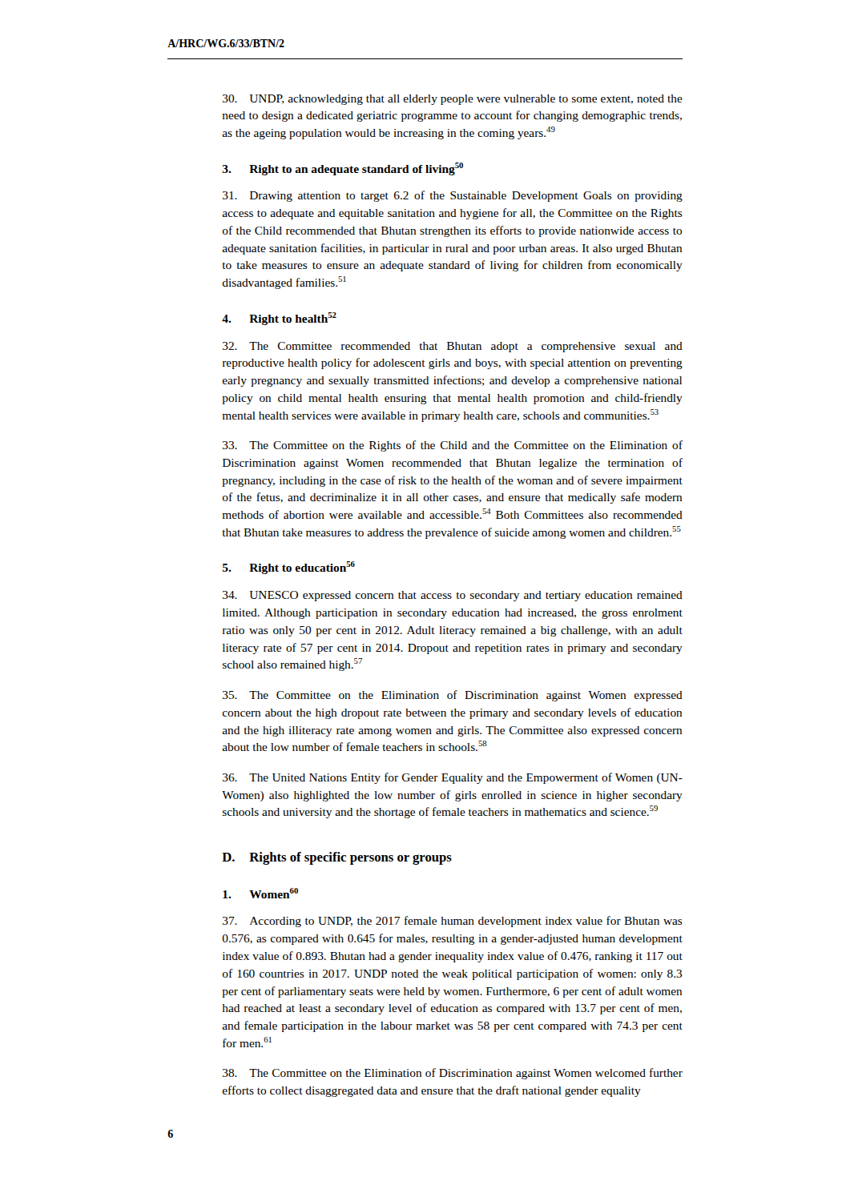A/HRC/WG.6/33/BTN/2
30. UNDP, acknowledging that all elderly people were vulnerable to some extent, noted the need to design a dedicated geriatric programme to account for changing demographic trends, as the ageing population would be increasing in the coming years.49
3. Right to an adequate standard of living50
31. Drawing attention to target 6.2 of the Sustainable Development Goals on providing access to adequate and equitable sanitation and hygiene for all, the Committee on the Rights of the Child recommended that Bhutan strengthen its efforts to provide nationwide access to adequate sanitation facilities, in particular in rural and poor urban areas. It also urged Bhutan to take measures to ensure an adequate standard of living for children from economically disadvantaged families.51
4. Right to health52
32. The Committee recommended that Bhutan adopt a comprehensive sexual and reproductive health policy for adolescent girls and boys, with special attention on preventing early pregnancy and sexually transmitted infections; and develop a comprehensive national policy on child mental health ensuring that mental health promotion and child-friendly mental health services were available in primary health care, schools and communities.53
33. The Committee on the Rights of the Child and the Committee on the Elimination of Discrimination against Women recommended that Bhutan legalize the termination of pregnancy, including in the case of risk to the health of the woman and of severe impairment of the fetus, and decriminalize it in all other cases, and ensure that medically safe modern methods of abortion were available and accessible.54 Both Committees also recommended that Bhutan take measures to address the prevalence of suicide among women and children.55
5. Right to education56
34. UNESCO expressed concern that access to secondary and tertiary education remained limited. Although participation in secondary education had increased, the gross enrolment ratio was only 50 per cent in 2012. Adult literacy remained a big challenge, with an adult literacy rate of 57 per cent in 2014. Dropout and repetition rates in primary and secondary school also remained high.57
35. The Committee on the Elimination of Discrimination against Women expressed concern about the high dropout rate between the primary and secondary levels of education and the high illiteracy rate among women and girls. The Committee also expressed concern about the low number of female teachers in schools.58
36. The United Nations Entity for Gender Equality and the Empowerment of Women (UN-Women) also highlighted the low number of girls enrolled in science in higher secondary schools and university and the shortage of female teachers in mathematics and science.59
D. Rights of specific persons or groups
1. Women60
37. According to UNDP, the 2017 female human development index value for Bhutan was 0.576, as compared with 0.645 for males, resulting in a gender-adjusted human development index value of 0.893. Bhutan had a gender inequality index value of 0.476, ranking it 117 out of 160 countries in 2017. UNDP noted the weak political participation of women: only 8.3 per cent of parliamentary seats were held by women. Furthermore, 6 per cent of adult women had reached at least a secondary level of education as compared with 13.7 per cent of men, and female participation in the labour market was 58 per cent compared with 74.3 per cent for men.61
38. The Committee on the Elimination of Discrimination against Women welcomed further efforts to collect disaggregated data and ensure that the draft national gender equality
6